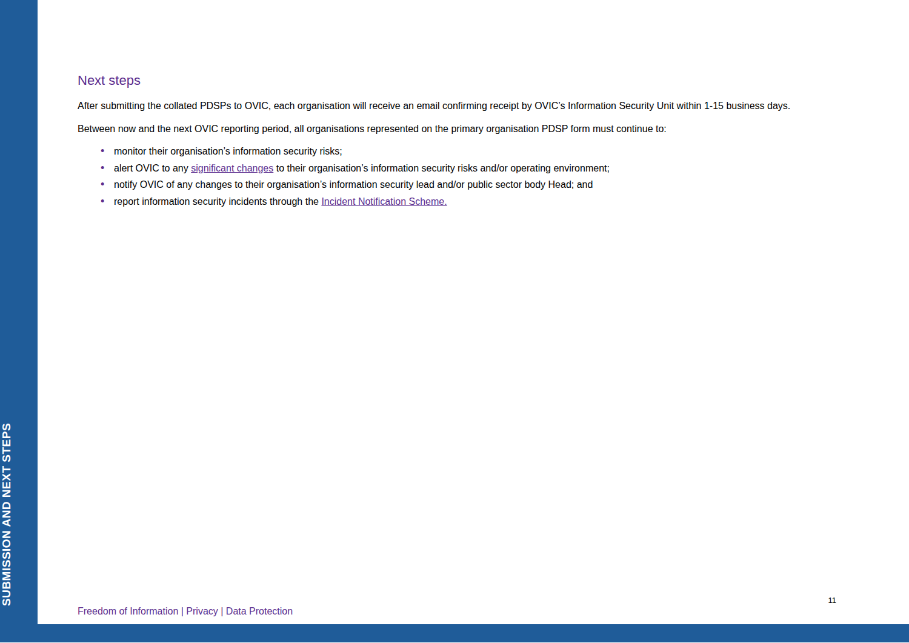SUBMISSION AND NEXT STEPS
Next steps
After submitting the collated PDSPs to OVIC, each organisation will receive an email confirming receipt by OVIC’s Information Security Unit within 1-15 business days.
Between now and the next OVIC reporting period, all organisations represented on the primary organisation PDSP form must continue to:
monitor their organisation’s information security risks;
alert OVIC to any significant changes to their organisation’s information security risks and/or operating environment;
notify OVIC of any changes to their organisation’s information security lead and/or public sector body Head; and
report information security incidents through the Incident Notification Scheme.
Freedom of Information | Privacy | Data Protection
11